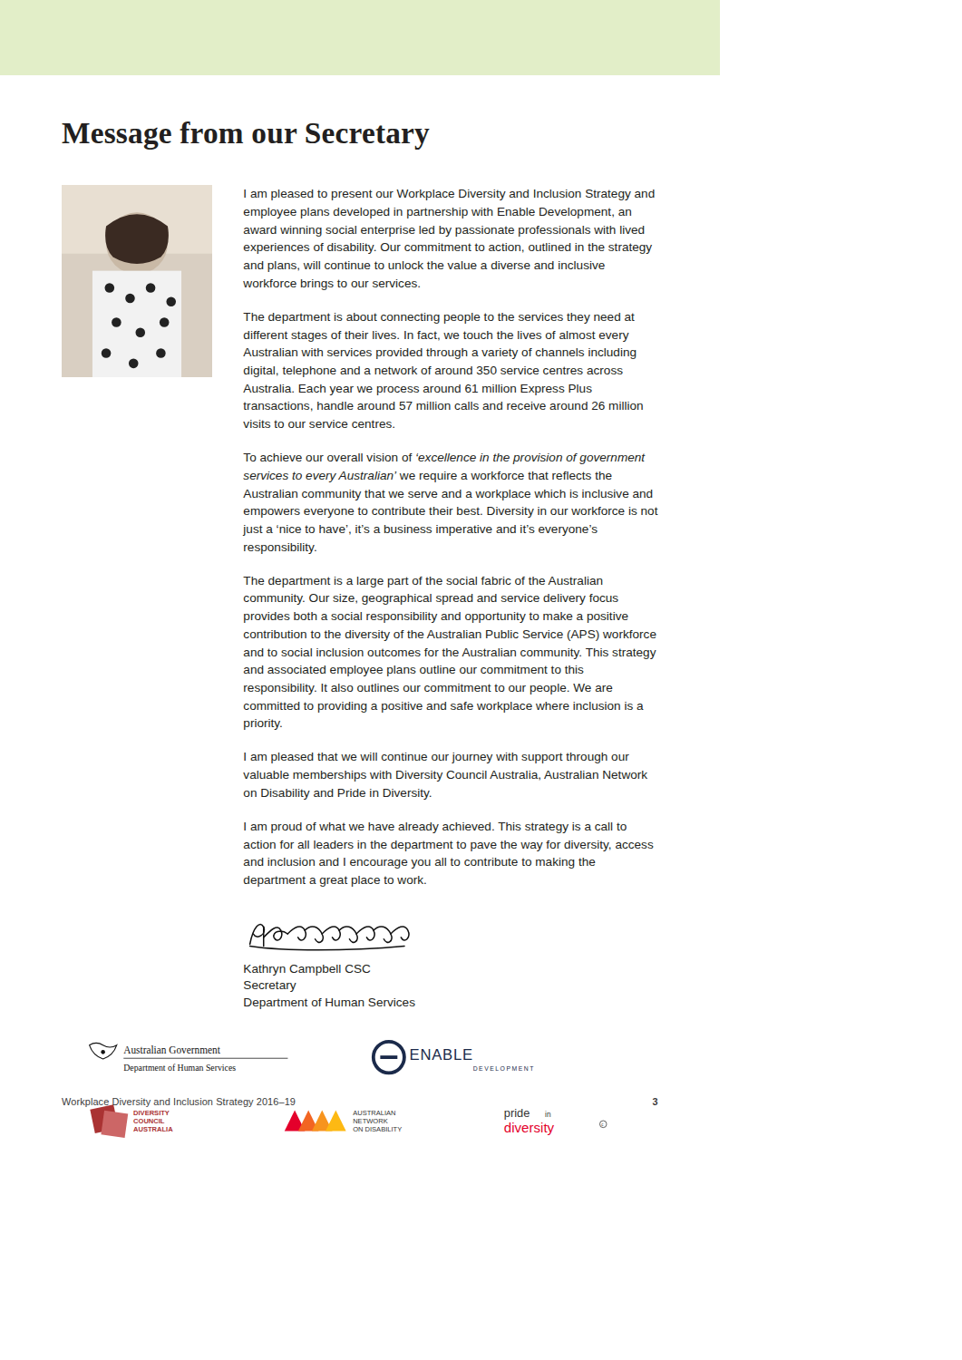Message from our Secretary
I am pleased to present our Workplace Diversity and Inclusion Strategy and employee plans developed in partnership with Enable Development, an award winning social enterprise led by passionate professionals with lived experiences of disability. Our commitment to action, outlined in the strategy and plans, will continue to unlock the value a diverse and inclusive workforce brings to our services.
The department is about connecting people to the services they need at different stages of their lives. In fact, we touch the lives of almost every Australian with services provided through a variety of channels including digital, telephone and a network of around 350 service centres across Australia. Each year we process around 61 million Express Plus transactions, handle around 57 million calls and receive around 26 million visits to our service centres.
To achieve our overall vision of ‘excellence in the provision of government services to every Australian’ we require a workforce that reflects the Australian community that we serve and a workplace which is inclusive and empowers everyone to contribute their best. Diversity in our workforce is not just a ‘nice to have’, it’s a business imperative and it’s everyone’s responsibility.
The department is a large part of the social fabric of the Australian community. Our size, geographical spread and service delivery focus provides both a social responsibility and opportunity to make a positive contribution to the diversity of the Australian Public Service (APS) workforce and to social inclusion outcomes for the Australian community. This strategy and associated employee plans outline our commitment to this responsibility. It also outlines our commitment to our people. We are committed to providing a positive and safe workplace where inclusion is a priority.
I am pleased that we will continue our journey with support through our valuable memberships with Diversity Council Australia, Australian Network on Disability and Pride in Diversity.
I am proud of what we have already achieved. This strategy is a call to action for all leaders in the department to pave the way for diversity, access and inclusion and I encourage you all to contribute to making the department a great place to work.
Kathryn Campbell CSC
Secretary
Department of Human Services
Workplace Diversity and Inclusion Strategy 2016–19
3